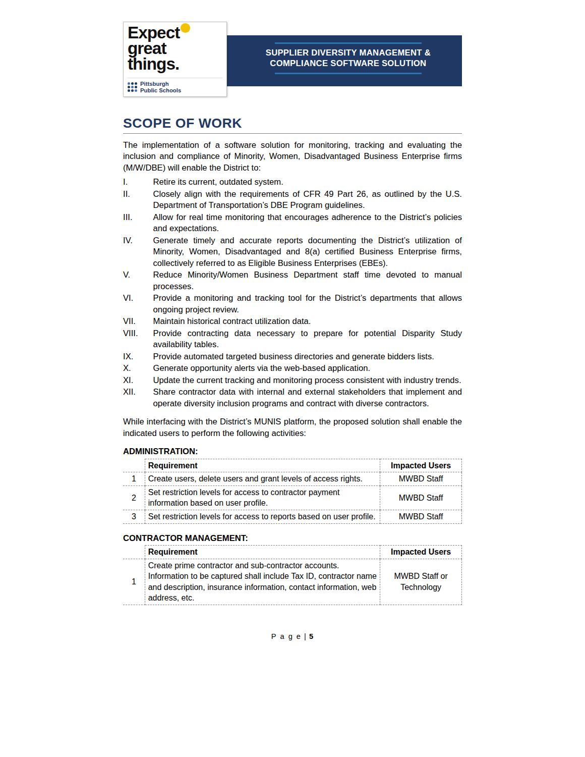SUPPLIER DIVERSITY MANAGEMENT &
COMPLIANCE SOFTWARE SOLUTION
Expect
great
things.
Pittsburgh
Public Schools
SCOPE OF WORK
The implementation of a software solution for monitoring, tracking and evaluating the inclusion and compliance of Minority, Women, Disadvantaged Business Enterprise firms (M/W/DBE) will enable the District to:
I. Retire its current, outdated system.
II. Closely align with the requirements of CFR 49 Part 26, as outlined by the U.S. Department of Transportation’s DBE Program guidelines.
III. Allow for real time monitoring that encourages adherence to the District’s policies and expectations.
IV. Generate timely and accurate reports documenting the District’s utilization of Minority, Women, Disadvantaged and 8(a) certified Business Enterprise firms, collectively referred to as Eligible Business Enterprises (EBEs).
V. Reduce Minority/Women Business Department staff time devoted to manual processes.
VI. Provide a monitoring and tracking tool for the District’s departments that allows ongoing project review.
VII. Maintain historical contract utilization data.
VIII. Provide contracting data necessary to prepare for potential Disparity Study availability tables.
IX. Provide automated targeted business directories and generate bidders lists.
X. Generate opportunity alerts via the web-based application.
XI. Update the current tracking and monitoring process consistent with industry trends.
XII. Share contractor data with internal and external stakeholders that implement and operate diversity inclusion programs and contract with diverse contractors.
While interfacing with the District’s MUNIS platform, the proposed solution shall enable the indicated users to perform the following activities:
ADMINISTRATION:
| | Requirement | Impacted Users |
| --- | --- | --- |
| 1 | Create users, delete users and grant levels of access rights. | MWBD Staff |
| 2 | Set restriction levels for access to contractor payment information based on user profile. | MWBD Staff |
| 3 | Set restriction levels for access to reports based on user profile. | MWBD Staff |
CONTRACTOR MANAGEMENT:
| | Requirement | Impacted Users |
| --- | --- | --- |
| 1 | Create prime contractor and sub-contractor accounts. Information to be captured shall include Tax ID, contractor name and description, insurance information, contact information, web address, etc. | MWBD Staff or Technology |
P a g e | 5